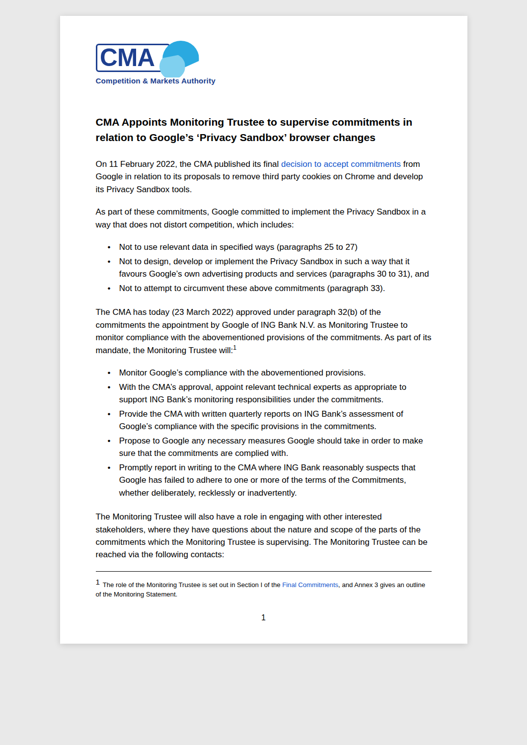CMA Competition & Markets Authority
CMA Appoints Monitoring Trustee to supervise commitments in relation to Google’s ‘Privacy Sandbox’ browser changes
On 11 February 2022, the CMA published its final decision to accept commitments from Google in relation to its proposals to remove third party cookies on Chrome and develop its Privacy Sandbox tools.
As part of these commitments, Google committed to implement the Privacy Sandbox in a way that does not distort competition, which includes:
Not to use relevant data in specified ways (paragraphs 25 to 27)
Not to design, develop or implement the Privacy Sandbox in such a way that it favours Google’s own advertising products and services (paragraphs 30 to 31), and
Not to attempt to circumvent these above commitments (paragraph 33).
The CMA has today (23 March 2022) approved under paragraph 32(b) of the commitments the appointment by Google of ING Bank N.V. as Monitoring Trustee to monitor compliance with the abovementioned provisions of the commitments. As part of its mandate, the Monitoring Trustee will:1
Monitor Google’s compliance with the abovementioned provisions.
With the CMA’s approval, appoint relevant technical experts as appropriate to support ING Bank’s monitoring responsibilities under the commitments.
Provide the CMA with written quarterly reports on ING Bank’s assessment of Google’s compliance with the specific provisions in the commitments.
Propose to Google any necessary measures Google should take in order to make sure that the commitments are complied with.
Promptly report in writing to the CMA where ING Bank reasonably suspects that Google has failed to adhere to one or more of the terms of the Commitments, whether deliberately, recklessly or inadvertently.
The Monitoring Trustee will also have a role in engaging with other interested stakeholders, where they have questions about the nature and scope of the parts of the commitments which the Monitoring Trustee is supervising. The Monitoring Trustee can be reached via the following contacts:
1 The role of the Monitoring Trustee is set out in Section I of the Final Commitments, and Annex 3 gives an outline of the Monitoring Statement.
1